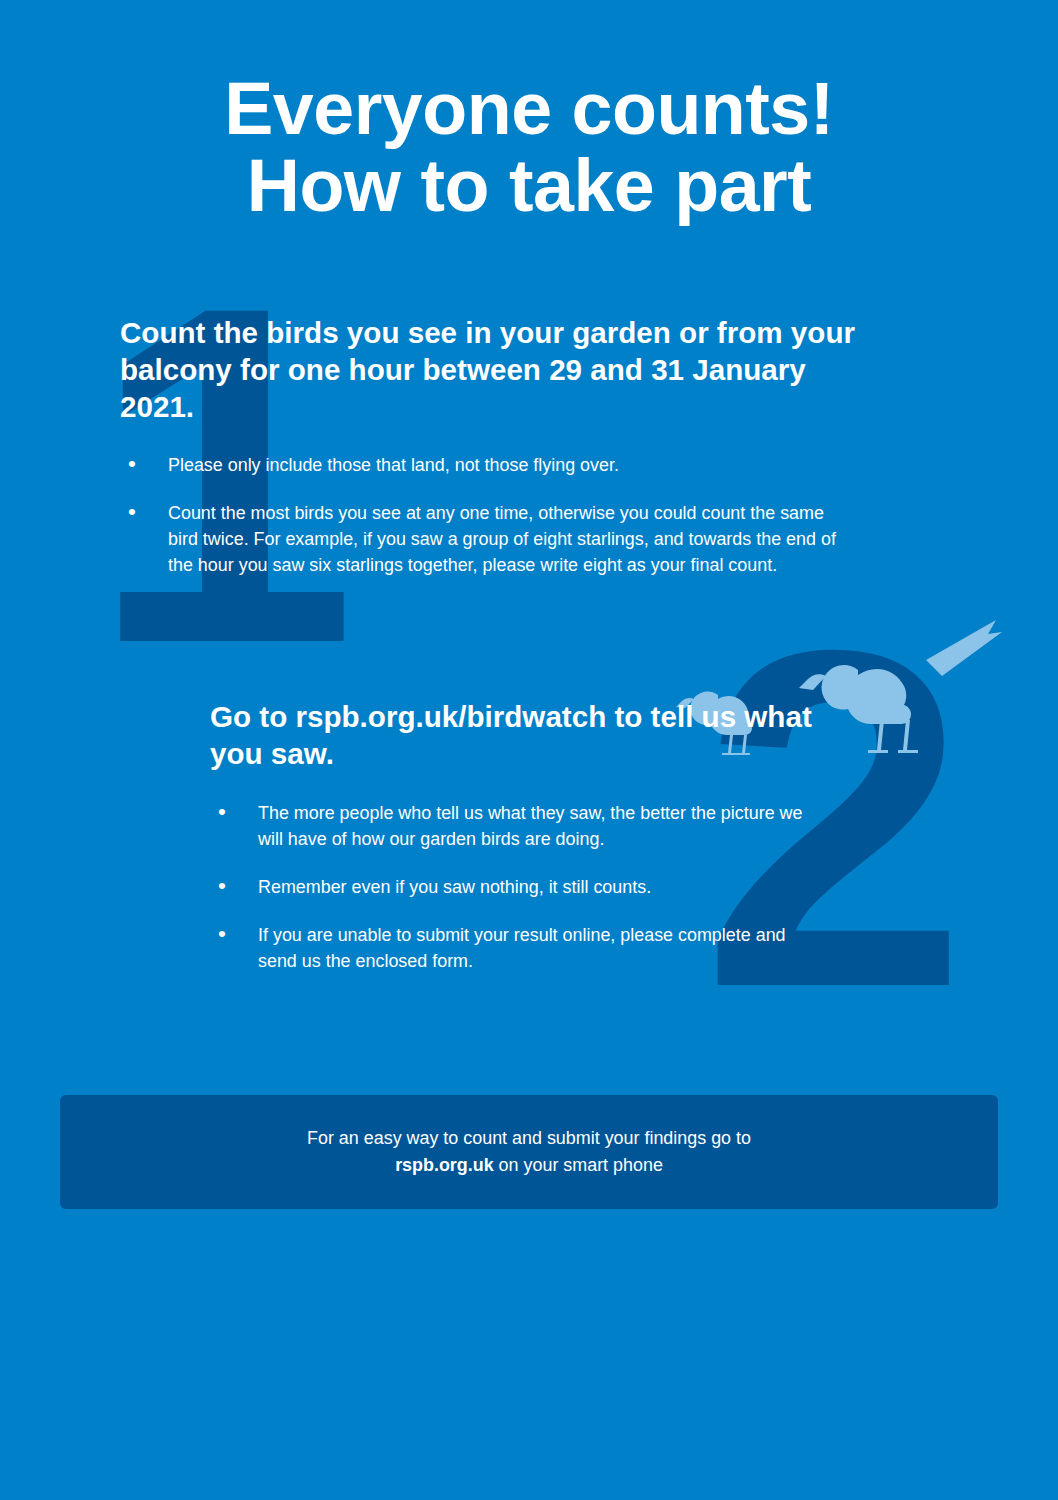Everyone counts!
How to take part
1
Count the birds you see in your garden or from your balcony for one hour between 29 and 31 January 2021.
Please only include those that land, not those flying over.
Count the most birds you see at any one time, otherwise you could count the same bird twice. For example, if you saw a group of eight starlings, and towards the end of the hour you saw six starlings together, please write eight as your final count.
2
Go to rspb.org.uk/birdwatch to tell us what you saw.
The more people who tell us what they saw, the better the picture we will have of how our garden birds are doing.
Remember even if you saw nothing, it still counts.
If you are unable to submit your result online, please complete and send us the enclosed form.
For an easy way to count and submit your findings go to
rspb.org.uk on your smart phone